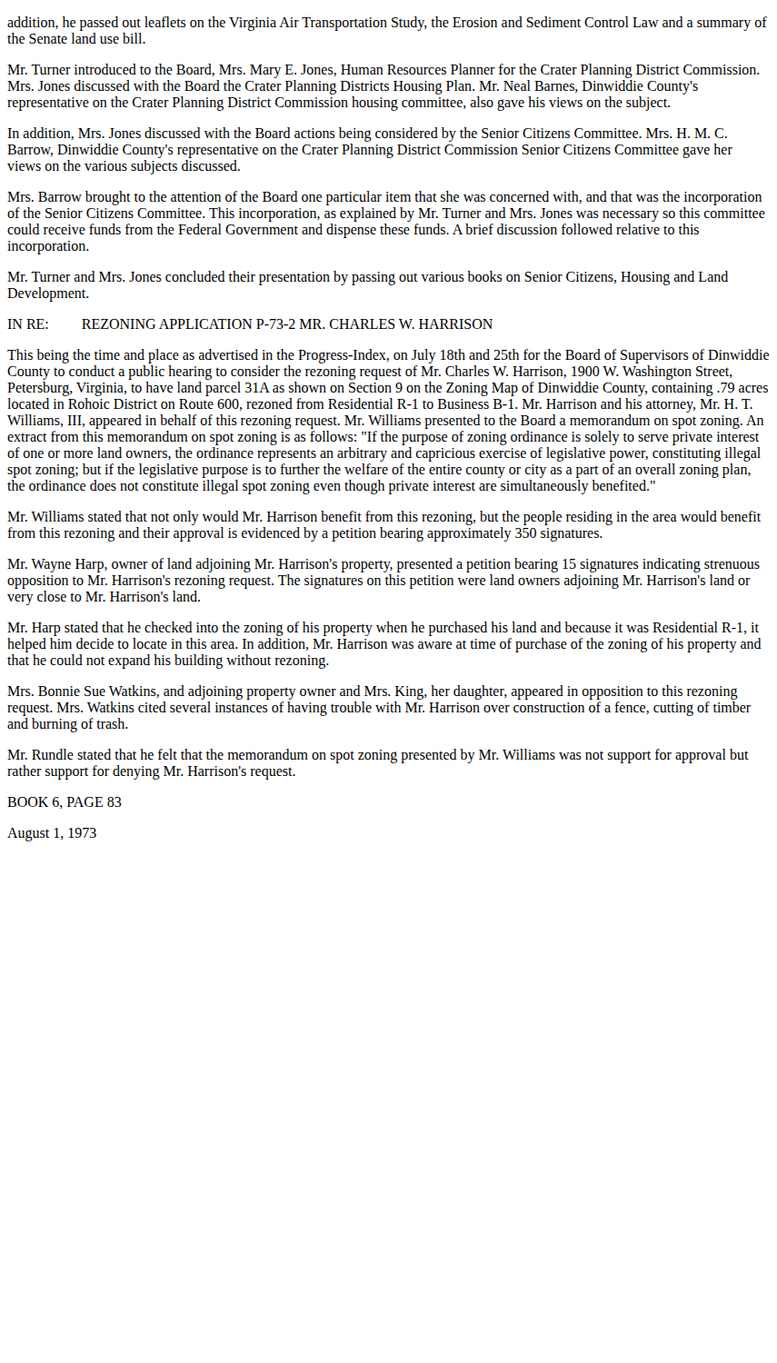addition, he passed out leaflets on the Virginia Air Transportation Study, the Erosion and Sediment Control Law and a summary of the Senate land use bill.
Mr. Turner introduced to the Board, Mrs. Mary E. Jones, Human Resources Planner for the Crater Planning District Commission. Mrs. Jones discussed with the Board the Crater Planning Districts Housing Plan. Mr. Neal Barnes, Dinwiddie County's representative on the Crater Planning District Commission housing committee, also gave his views on the subject.
In addition, Mrs. Jones discussed with the Board actions being considered by the Senior Citizens Committee. Mrs. H. M. C. Barrow, Dinwiddie County's representative on the Crater Planning District Commission Senior Citizens Committee gave her views on the various subjects discussed.
Mrs. Barrow brought to the attention of the Board one particular item that she was concerned with, and that was the incorporation of the Senior Citizens Committee. This incorporation, as explained by Mr. Turner and Mrs. Jones was necessary so this committee could receive funds from the Federal Government and dispense these funds. A brief discussion followed relative to this incorporation.
Mr. Turner and Mrs. Jones concluded their presentation by passing out various books on Senior Citizens, Housing and Land Development.
IN RE: REZONING APPLICATION P-73-2 MR. CHARLES W. HARRISON
This being the time and place as advertised in the Progress-Index, on July 18th and 25th for the Board of Supervisors of Dinwiddie County to conduct a public hearing to consider the rezoning request of Mr. Charles W. Harrison, 1900 W. Washington Street, Petersburg, Virginia, to have land parcel 31A as shown on Section 9 on the Zoning Map of Dinwiddie County, containing .79 acres located in Rohoic District on Route 600, rezoned from Residential R-1 to Business B-1. Mr. Harrison and his attorney, Mr. H. T. Williams, III, appeared in behalf of this rezoning request. Mr. Williams presented to the Board a memorandum on spot zoning. An extract from this memorandum on spot zoning is as follows: "If the purpose of zoning ordinance is solely to serve private interest of one or more land owners, the ordinance represents an arbitrary and capricious exercise of legislative power, constituting illegal spot zoning; but if the legislative purpose is to further the welfare of the entire county or city as a part of an overall zoning plan, the ordinance does not constitute illegal spot zoning even though private interest are simultaneously benefited."
Mr. Williams stated that not only would Mr. Harrison benefit from this rezoning, but the people residing in the area would benefit from this rezoning and their approval is evidenced by a petition bearing approximately 350 signatures.
Mr. Wayne Harp, owner of land adjoining Mr. Harrison's property, presented a petition bearing 15 signatures indicating strenuous opposition to Mr. Harrison's rezoning request. The signatures on this petition were land owners adjoining Mr. Harrison's land or very close to Mr. Harrison's land.
Mr. Harp stated that he checked into the zoning of his property when he purchased his land and because it was Residential R-1, it helped him decide to locate in this area. In addition, Mr. Harrison was aware at time of purchase of the zoning of his property and that he could not expand his building without rezoning.
Mrs. Bonnie Sue Watkins, and adjoining property owner and Mrs. King, her daughter, appeared in opposition to this rezoning request. Mrs. Watkins cited several instances of having trouble with Mr. Harrison over construction of a fence, cutting of timber and burning of trash.
Mr. Rundle stated that he felt that the memorandum on spot zoning presented by Mr. Williams was not support for approval but rather support for denying Mr. Harrison's request.
BOOK 6, PAGE 83
August 1, 1973